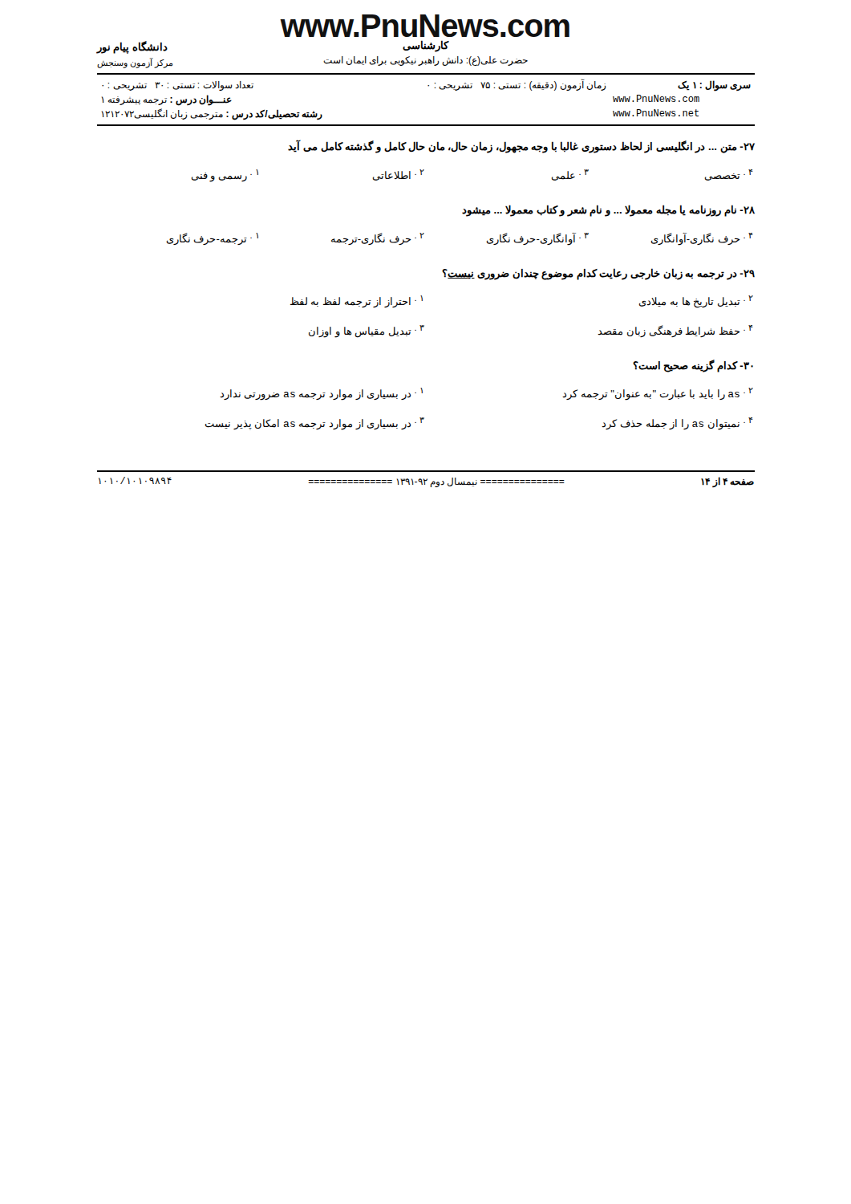www.PnuNews.com
کارشناسی
حضرت علی(ع): دانش راهبر نیکویی برای ایمان است
دانشگاه پیام نور
مرکز آزمون وسنجش
| سری سوال : ۱ یک | زمان آزمون (دقیقه) : تستی : ۷۵ تشریحی : ۰ | تعداد سوالات : تستی : ۳۰ تشریحی : ۰ |
| www.PnuNews.com | | عنـــوان درس : ترجمه پیشرفته ۱ |
| www.PnuNews.net | | رشته تحصیلی/کد درس : مترجمی زبان انگلیسی۱۲۱۲۰۷۲ |
۲۷- متن ... در انگلیسی از لحاظ دستوری غالبا با وجه مجهول، زمان حال، مان حال کامل و گذشته کامل می آید
| ۴ . تخصصی | ۳ . علمی | ۲ . اطلاعاتی | ۱ . رسمی و فنی |
۲۸- نام روزنامه یا مجله معمولا ... و نام شعر و کتاب معمولا ... میشود
| ۴ . حرف نگاری-آوانگاری | ۳ . آوانگاری-حرف نگاری | ۲ . حرف نگاری-ترجمه | ۱ . ترجمه-حرف نگاری |
۲۹- در ترجمه به زبان خارجی رعایت کدام موضوع چندان ضروری نیست؟
| ۲ . تبدیل تاریخ ها به میلادی | ۱ . احتراز از ترجمه لفظ به لفظ |
| ۴ . حفظ شرایط فرهنگی زبان مقصد | ۳ . تبدیل مقیاس ها و اوزان |
۳۰- کدام گزینه صحیح است؟
| ۲ . as را باید با عبارت "به عنوان" ترجمه کرد | ۱ . در بسیاری از موارد ترجمه as ضرورتی ندارد |
| ۴ . نمیتوان as را از جمله حذف کرد | ۳ . در بسیاری از موارد ترجمه as امکان پذیر نیست |
صفحه ۴ از ۱۴
=============== نیمسال دوم ۹۲-۱۳۹۱ ===============
۱۰۱۰/۱۰۱۰۹۸۹۴